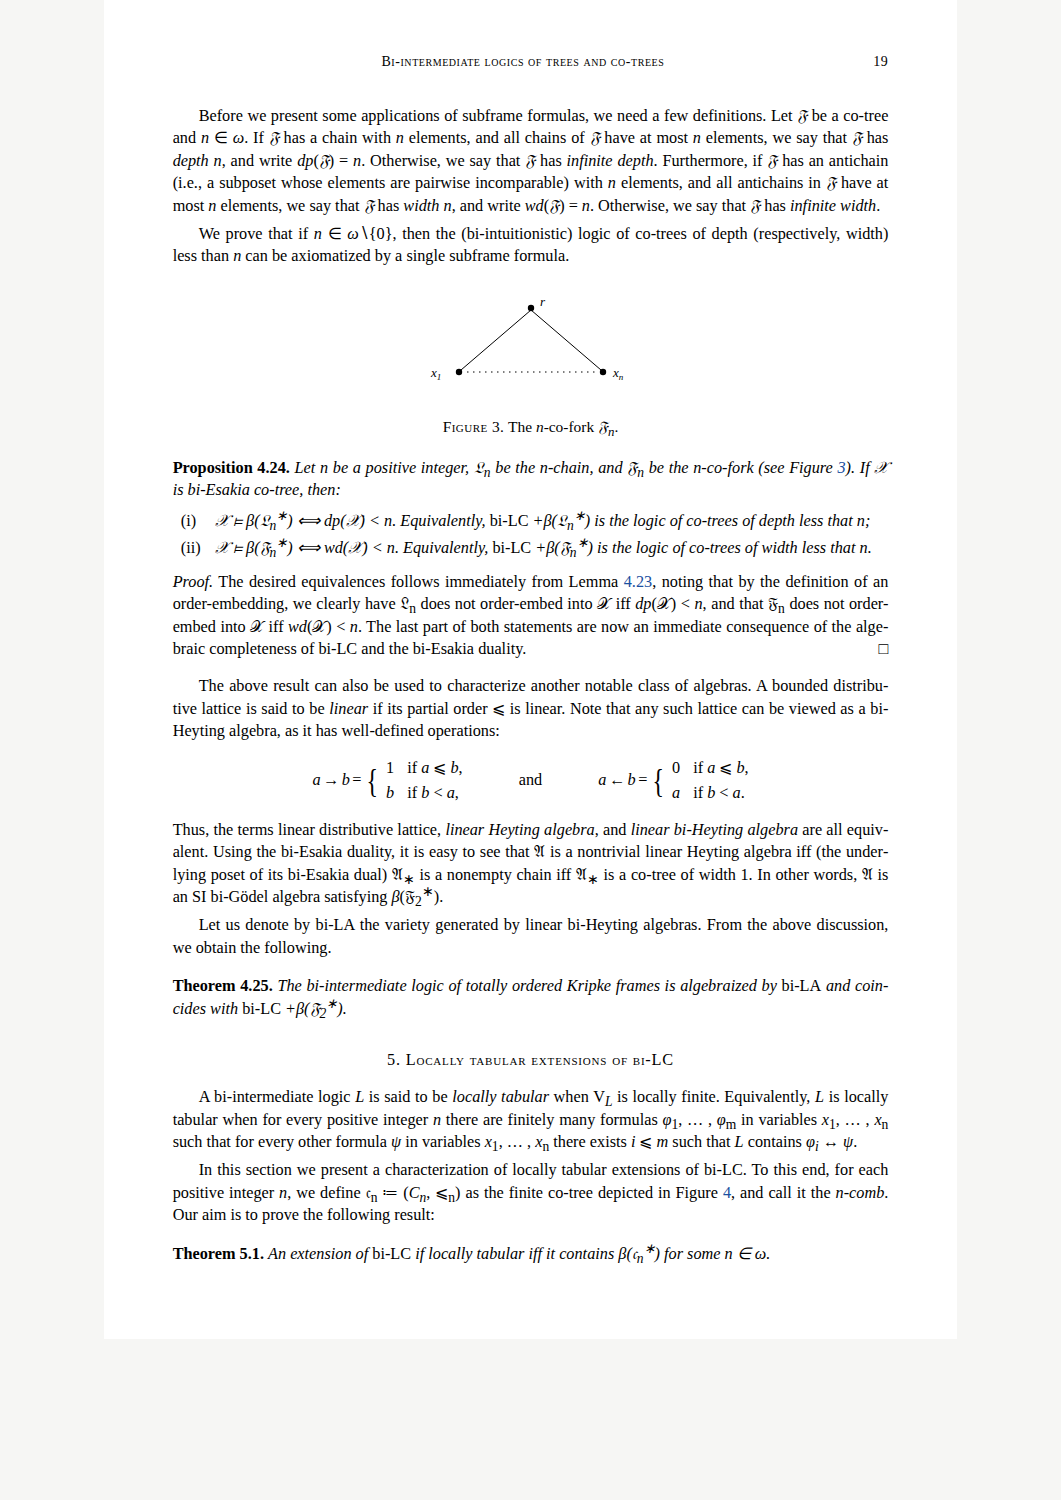Bi-intermediate logics of trees and co-trees 19
Before we present some applications of subframe formulas, we need a few definitions. Let 𝔉 be a co-tree and n ∈ ω. If 𝔉 has a chain with n elements, and all chains of 𝔉 have at most n elements, we say that 𝔉 has depth n, and write dp(𝔉) = n. Otherwise, we say that 𝔉 has infinite depth. Furthermore, if 𝔉 has an antichain (i.e., a subposet whose elements are pairwise incomparable) with n elements, and all antichains in 𝔉 have at most n elements, we say that 𝔉 has width n, and write wd(𝔉) = n. Otherwise, we say that 𝔉 has infinite width.
We prove that if n ∈ ω∖{0}, then the (bi-intuitionistic) logic of co-trees of depth (respectively, width) less than n can be axiomatized by a single subframe formula.
r x1 xn
Figure 3. The n-co-fork 𝔉n.
Proposition 4.24. Let n be a positive integer, 𝔏n be the n-chain, and 𝔉n be the n-co-fork (see Figure 3). If 𝒳 is bi-Esakia co-tree, then:
(i) 𝒳 ⊨ β(𝔏n∗) ⟺ dp(𝒳) < n. Equivalently, bi-LC +β(𝔏n∗) is the logic of co-trees of depth less that n;
(ii) 𝒳 ⊨ β(𝔉n∗) ⟺ wd(𝒳) < n. Equivalently, bi-LC +β(𝔉n∗) is the logic of co-trees of width less that n.
Proof. The desired equivalences follows immediately from Lemma 4.23, noting that by the definition of an order-embedding, we clearly have 𝔏n does not order-embed into 𝒳 iff dp(𝒳) < n, and that 𝔉n does not order-embed into 𝒳 iff wd(𝒳) < n. The last part of both statements are now an immediate consequence of the algebraic completeness of bi-LC and the bi-Esakia duality. □
The above result can also be used to characterize another notable class of algebras. A bounded distributive lattice is said to be linear if its partial order ⩽ is linear. Note that any such lattice can be viewed as a bi-Heyting algebra, as it has well-defined operations:
a → b = { 1 if a ⩽ b, bif b < a, and a ← b = { 0 if a ⩽ b, aif b < a.
Thus, the terms linear distributive lattice, linear Heyting algebra, and linear bi-Heyting algebra are all equivalent. Using the bi-Esakia duality, it is easy to see that 𝔄 is a nontrivial linear Heyting algebra iff (the underlying poset of its bi-Esakia dual) 𝔄∗ is a nonempty chain iff 𝔄∗ is a co-tree of width 1. In other words, 𝔄 is an SI bi-Gödel algebra satisfying β(𝔉2∗).
Let us denote by bi-LA the variety generated by linear bi-Heyting algebras. From the above discussion, we obtain the following.
Theorem 4.25. The bi-intermediate logic of totally ordered Kripke frames is algebraized by bi-LA and coincides with bi-LC +β(𝔉2∗).
5. Locally tabular extensions of bi-LC
A bi-intermediate logic L is said to be locally tabular when VL is locally finite. Equivalently, L is locally tabular when for every positive integer n there are finitely many formulas φ1, … , φm in variables x1, … , xn such that for every other formula ψ in variables x1, … , xn there exists i ⩽ m such that L contains φi ↔ ψ.
In this section we present a characterization of locally tabular extensions of bi-LC. To this end, for each positive integer n, we define 𝔠n ≔ (Cn, ⩽n) as the finite co-tree depicted in Figure 4, and call it the n-comb. Our aim is to prove the following result:
Theorem 5.1. An extension of bi-LC if locally tabular iff it contains β(𝔠n∗) for some n ∈ ω.